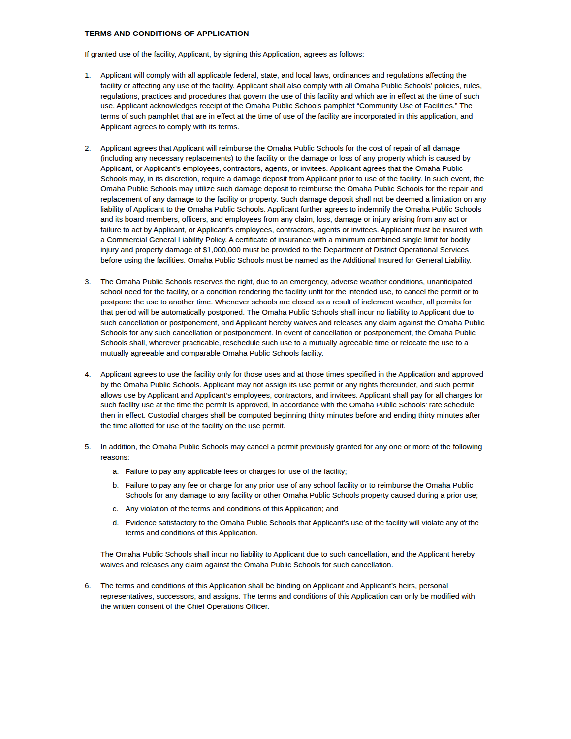TERMS AND CONDITIONS OF APPLICATION
If granted use of the facility, Applicant, by signing this Application, agrees as follows:
Applicant will comply with all applicable federal, state, and local laws, ordinances and regulations affecting the facility or affecting any use of the facility. Applicant shall also comply with all Omaha Public Schools’ policies, rules, regulations, practices and procedures that govern the use of this facility and which are in effect at the time of such use. Applicant acknowledges receipt of the Omaha Public Schools pamphlet “Community Use of Facilities.” The terms of such pamphlet that are in effect at the time of use of the facility are incorporated in this application, and Applicant agrees to comply with its terms.
Applicant agrees that Applicant will reimburse the Omaha Public Schools for the cost of repair of all damage (including any necessary replacements) to the facility or the damage or loss of any property which is caused by Applicant, or Applicant’s employees, contractors, agents, or invitees. Applicant agrees that the Omaha Public Schools may, in its discretion, require a damage deposit from Applicant prior to use of the facility. In such event, the Omaha Public Schools may utilize such damage deposit to reimburse the Omaha Public Schools for the repair and replacement of any damage to the facility or property. Such damage deposit shall not be deemed a limitation on any liability of Applicant to the Omaha Public Schools. Applicant further agrees to indemnify the Omaha Public Schools and its board members, officers, and employees from any claim, loss, damage or injury arising from any act or failure to act by Applicant, or Applicant’s employees, contractors, agents or invitees. Applicant must be insured with a Commercial General Liability Policy. A certificate of insurance with a minimum combined single limit for bodily injury and property damage of $1,000,000 must be provided to the Department of District Operational Services before using the facilities. Omaha Public Schools must be named as the Additional Insured for General Liability.
The Omaha Public Schools reserves the right, due to an emergency, adverse weather conditions, unanticipated school need for the facility, or a condition rendering the facility unfit for the intended use, to cancel the permit or to postpone the use to another time. Whenever schools are closed as a result of inclement weather, all permits for that period will be automatically postponed. The Omaha Public Schools shall incur no liability to Applicant due to such cancellation or postponement, and Applicant hereby waives and releases any claim against the Omaha Public Schools for any such cancellation or postponement. In event of cancellation or postponement, the Omaha Public Schools shall, wherever practicable, reschedule such use to a mutually agreeable time or relocate the use to a mutually agreeable and comparable Omaha Public Schools facility.
Applicant agrees to use the facility only for those uses and at those times specified in the Application and approved by the Omaha Public Schools. Applicant may not assign its use permit or any rights thereunder, and such permit allows use by Applicant and Applicant’s employees, contractors, and invitees. Applicant shall pay for all charges for such facility use at the time the permit is approved, in accordance with the Omaha Public Schools’ rate schedule then in effect. Custodial charges shall be computed beginning thirty minutes before and ending thirty minutes after the time allotted for use of the facility on the use permit.
In addition, the Omaha Public Schools may cancel a permit previously granted for any one or more of the following reasons:
Failure to pay any applicable fees or charges for use of the facility;
Failure to pay any fee or charge for any prior use of any school facility or to reimburse the Omaha Public Schools for any damage to any facility or other Omaha Public Schools property caused during a prior use;
Any violation of the terms and conditions of this Application; and
Evidence satisfactory to the Omaha Public Schools that Applicant’s use of the facility will violate any of the terms and conditions of this Application.
The Omaha Public Schools shall incur no liability to Applicant due to such cancellation, and the Applicant hereby waives and releases any claim against the Omaha Public Schools for such cancellation.
The terms and conditions of this Application shall be binding on Applicant and Applicant’s heirs, personal representatives, successors, and assigns. The terms and conditions of this Application can only be modified with the written consent of the Chief Operations Officer.